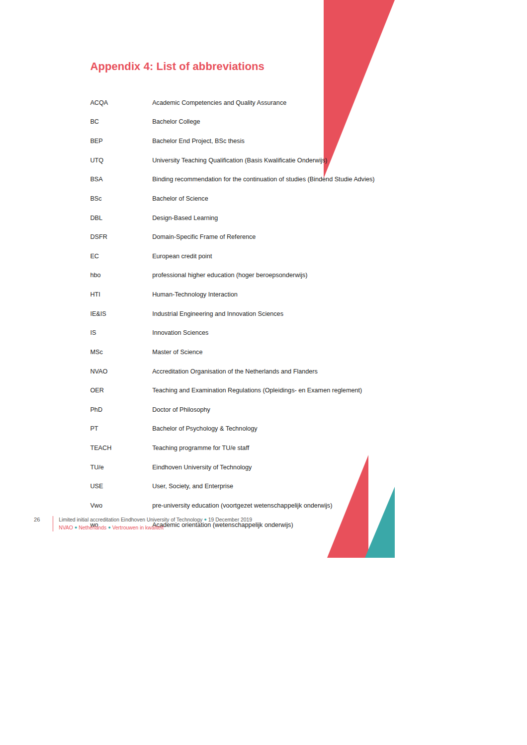Appendix 4: List of abbreviations
| ACQA | Academic Competencies and Quality Assurance |
| BC | Bachelor College |
| BEP | Bachelor End Project, BSc thesis |
| UTQ | University Teaching Qualification (Basis Kwalificatie Onderwijs) |
| BSA | Binding recommendation for the continuation of studies (Bindend Studie Advies) |
| BSc | Bachelor of Science |
| DBL | Design-Based Learning |
| DSFR | Domain-Specific Frame of Reference |
| EC | European credit point |
| hbo | professional higher education (hoger beroepsonderwijs) |
| HTI | Human-Technology Interaction |
| IE&IS | Industrial Engineering and Innovation Sciences |
| IS | Innovation Sciences |
| MSc | Master of Science |
| NVAO | Accreditation Organisation of the Netherlands and Flanders |
| OER | Teaching and Examination Regulations (Opleidings- en Examen reglement) |
| PhD | Doctor of Philosophy |
| PT | Bachelor of Psychology & Technology |
| TEACH | Teaching programme for TU/e staff |
| TU/e | Eindhoven University of Technology |
| USE | User, Society, and Enterprise |
| Vwo | pre-university education (voortgezet wetenschappelijk onderwijs) |
| wo | Academic orientation (wetenschappelijk onderwijs) |
26
Limited initial accreditation Eindhoven University of Technology ● 19 December 2019
NVAO ● Netherlands ● Vertrouwen in kwaliteit